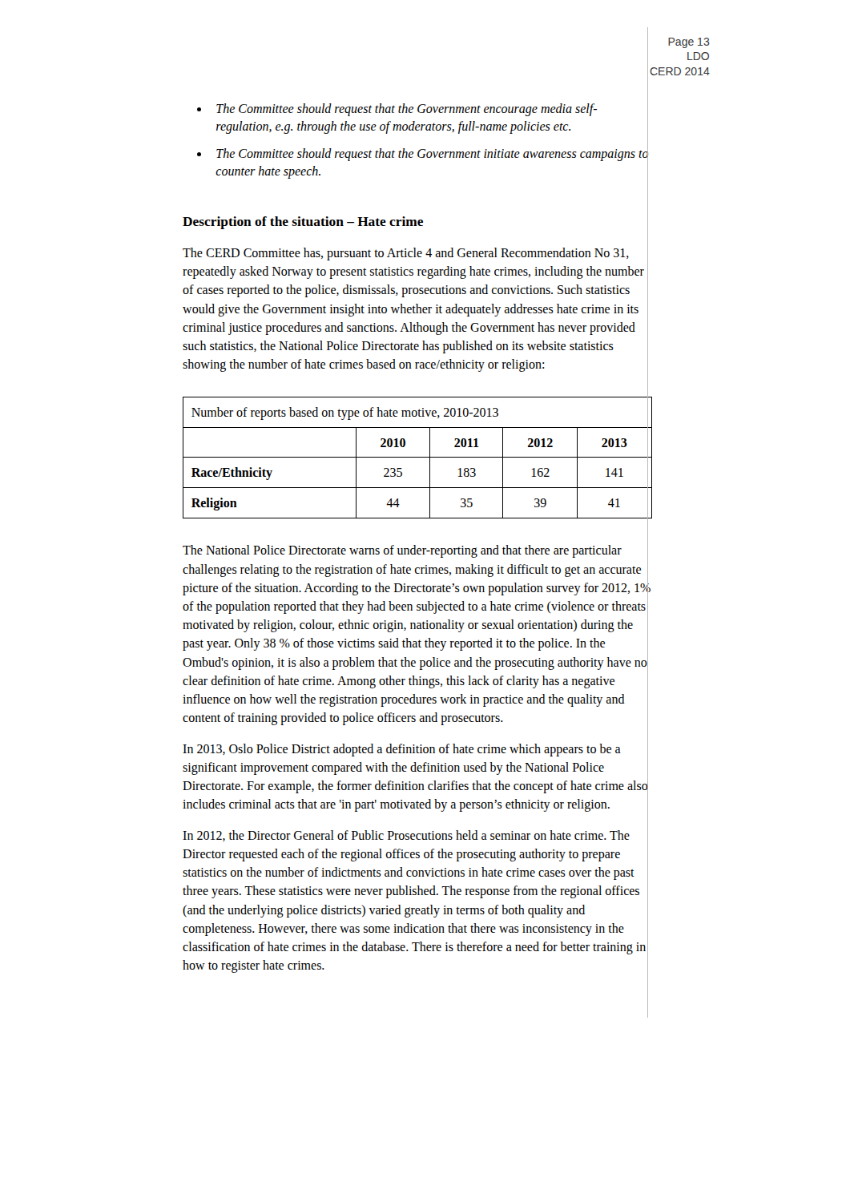Page 13 LDO
CERD 2014
The Committee should request that the Government encourage media self-regulation, e.g. through the use of moderators, full-name policies etc.
The Committee should request that the Government initiate awareness campaigns to counter hate speech.
Description of the situation – Hate crime
The CERD Committee has, pursuant to Article 4 and General Recommendation No 31, repeatedly asked Norway to present statistics regarding hate crimes, including the number of cases reported to the police, dismissals, prosecutions and convictions. Such statistics would give the Government insight into whether it adequately addresses hate crime in its criminal justice procedures and sanctions. Although the Government has never provided such statistics, the National Police Directorate has published on its website statistics showing the number of hate crimes based on race/ethnicity or religion:
| Number of reports based on type of hate motive, 2010-2013 |
| | 2010 | 2011 | 2012 | 2013 |
| Race/Ethnicity | 235 | 183 | 162 | 141 |
| Religion | 44 | 35 | 39 | 41 |
The National Police Directorate warns of under-reporting and that there are particular challenges relating to the registration of hate crimes, making it difficult to get an accurate picture of the situation. According to the Directorate’s own population survey for 2012, 1% of the population reported that they had been subjected to a hate crime (violence or threats motivated by religion, colour, ethnic origin, nationality or sexual orientation) during the past year. Only 38 % of those victims said that they reported it to the police. In the Ombud's opinion, it is also a problem that the police and the prosecuting authority have no clear definition of hate crime. Among other things, this lack of clarity has a negative influence on how well the registration procedures work in practice and the quality and content of training provided to police officers and prosecutors.
In 2013, Oslo Police District adopted a definition of hate crime which appears to be a significant improvement compared with the definition used by the National Police Directorate. For example, the former definition clarifies that the concept of hate crime also includes criminal acts that are 'in part' motivated by a person’s ethnicity or religion.
In 2012, the Director General of Public Prosecutions held a seminar on hate crime. The Director requested each of the regional offices of the prosecuting authority to prepare statistics on the number of indictments and convictions in hate crime cases over the past three years. These statistics were never published. The response from the regional offices (and the underlying police districts) varied greatly in terms of both quality and completeness. However, there was some indication that there was inconsistency in the classification of hate crimes in the database. There is therefore a need for better training in how to register hate crimes.